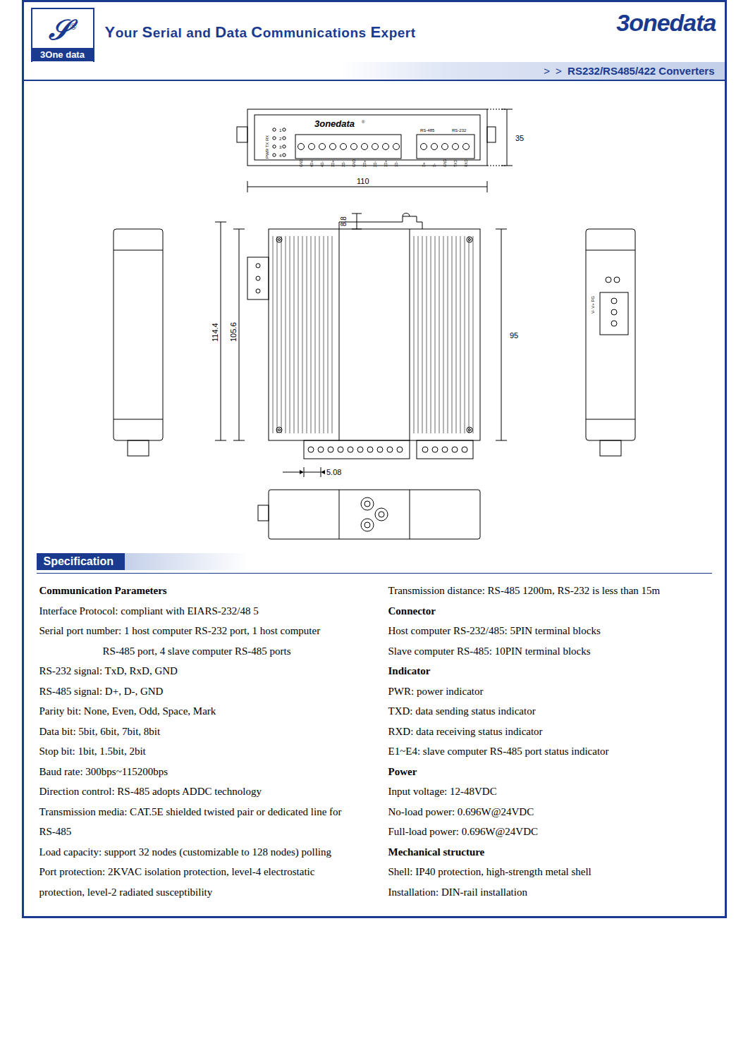𝒮®
3One data
Your Serial and Data Communications Expert
3onedata
> > RS232/RS485/422 Converters
3onedata ® PWR TX RX 1 2 3 4 GND 4D+ 4D- 3D+ 3D- GND 2D+ 2D- 1D+ 1D- D+ D- GND TXD RXD RS-485 RS-232 35 110 8.8 114.4 105.6 95 5.08 V- V+ FG
Specification
Communication Parameters
Interface Protocol: compliant with EIARS-232/48 5
Serial port number: 1 host computer RS-232 port, 1 host computer
RS-485 port, 4 slave computer RS-485 ports
RS-232 signal: TxD, RxD, GND
RS-485 signal: D+, D-, GND
Parity bit: None, Even, Odd, Space, Mark
Data bit: 5bit, 6bit, 7bit, 8bit
Stop bit: 1bit, 1.5bit, 2bit
Baud rate: 300bps~115200bps
Direction control: RS-485 adopts ADDC technology
Transmission media: CAT.5E shielded twisted pair or dedicated line for RS-485
Load capacity: support 32 nodes (customizable to 128 nodes) polling
Port protection: 2KVAC isolation protection, level-4 electrostatic protection, level-2 radiated susceptibility
Transmission distance: RS-485 1200m, RS-232 is less than 15m
Connector
Host computer RS-232/485: 5PIN terminal blocks
Slave computer RS-485: 10PIN terminal blocks
Indicator
PWR: power indicator
TXD: data sending status indicator
RXD: data receiving status indicator
E1~E4: slave computer RS-485 port status indicator
Power
Input voltage: 12-48VDC
No-load power: 0.696W@24VDC
Full-load power: 0.696W@24VDC
Mechanical structure
Shell: IP40 protection, high-strength metal shell
Installation: DIN-rail installation